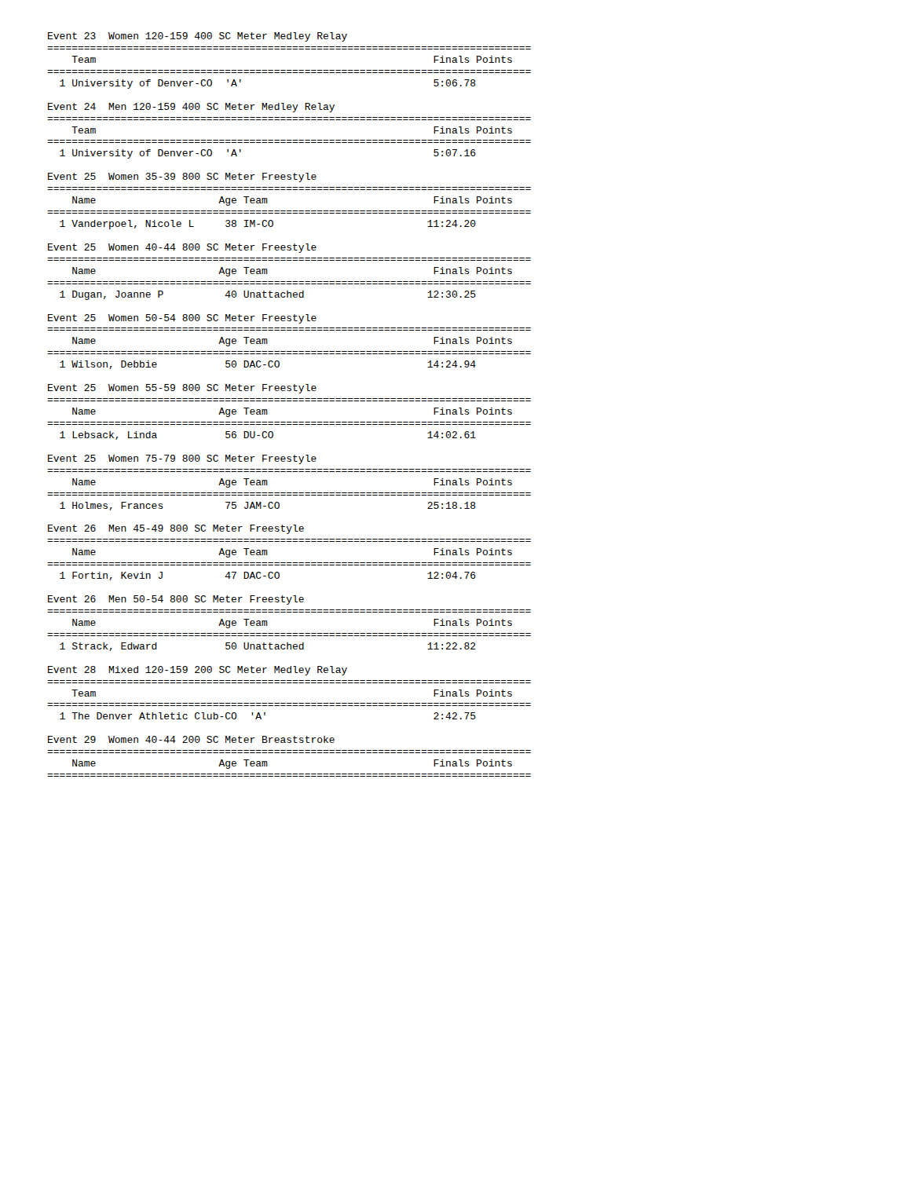Event 23  Women 120-159 400 SC Meter Medley Relay
===============================================================================
    Team                                                       Finals Points
===============================================================================
  1 University of Denver-CO  'A'                               5:06.78

Event 24  Men 120-159 400 SC Meter Medley Relay
===============================================================================
    Team                                                       Finals Points
===============================================================================
  1 University of Denver-CO  'A'                               5:07.16

Event 25  Women 35-39 800 SC Meter Freestyle
===============================================================================
    Name                    Age Team                           Finals Points
===============================================================================
  1 Vanderpoel, Nicole L     38 IM-CO                         11:24.20

Event 25  Women 40-44 800 SC Meter Freestyle
===============================================================================
    Name                    Age Team                           Finals Points
===============================================================================
  1 Dugan, Joanne P          40 Unattached                    12:30.25

Event 25  Women 50-54 800 SC Meter Freestyle
===============================================================================
    Name                    Age Team                           Finals Points
===============================================================================
  1 Wilson, Debbie           50 DAC-CO                        14:24.94

Event 25  Women 55-59 800 SC Meter Freestyle
===============================================================================
    Name                    Age Team                           Finals Points
===============================================================================
  1 Lebsack, Linda           56 DU-CO                         14:02.61

Event 25  Women 75-79 800 SC Meter Freestyle
===============================================================================
    Name                    Age Team                           Finals Points
===============================================================================
  1 Holmes, Frances          75 JAM-CO                        25:18.18

Event 26  Men 45-49 800 SC Meter Freestyle
===============================================================================
    Name                    Age Team                           Finals Points
===============================================================================
  1 Fortin, Kevin J          47 DAC-CO                        12:04.76

Event 26  Men 50-54 800 SC Meter Freestyle
===============================================================================
    Name                    Age Team                           Finals Points
===============================================================================
  1 Strack, Edward           50 Unattached                    11:22.82

Event 28  Mixed 120-159 200 SC Meter Medley Relay
===============================================================================
    Team                                                       Finals Points
===============================================================================
  1 The Denver Athletic Club-CO  'A'                           2:42.75

Event 29  Women 40-44 200 SC Meter Breaststroke
===============================================================================
    Name                    Age Team                           Finals Points
===============================================================================